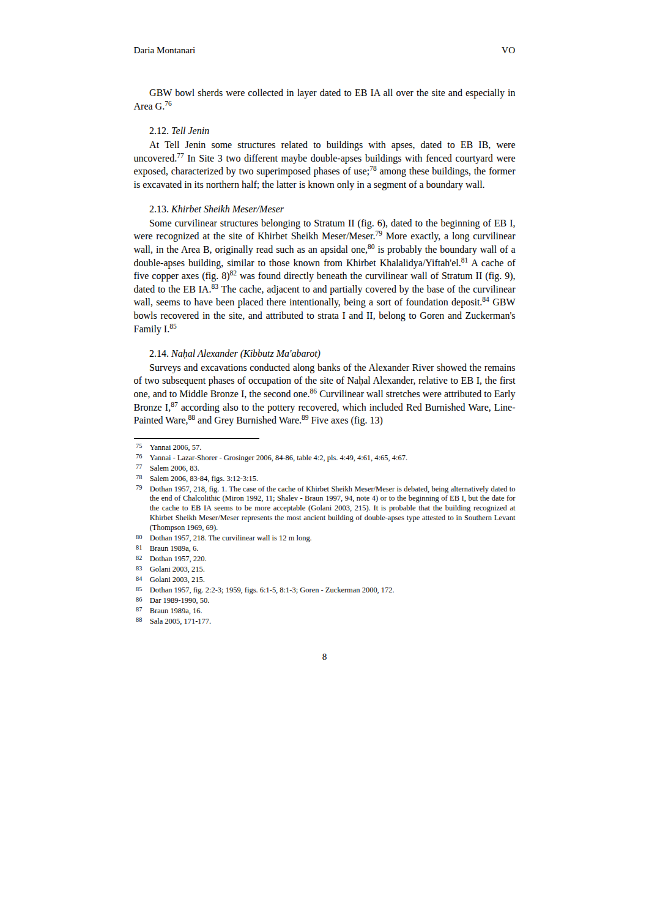Daria Montanari VO
GBW bowl sherds were collected in layer dated to EB IA all over the site and especially in Area G.76
2.12. Tell Jenin
At Tell Jenin some structures related to buildings with apses, dated to EB IB, were uncovered.77 In Site 3 two different maybe double-apses buildings with fenced courtyard were exposed, characterized by two superimposed phases of use;78 among these buildings, the former is excavated in its northern half; the latter is known only in a segment of a boundary wall.
2.13. Khirbet Sheikh Meser/Meser
Some curvilinear structures belonging to Stratum II (fig. 6), dated to the beginning of EB I, were recognized at the site of Khirbet Sheikh Meser/Meser.79 More exactly, a long curvilinear wall, in the Area B, originally read such as an apsidal one,80 is probably the boundary wall of a double-apses building, similar to those known from Khirbet Khalalidya/Yiftah'el.81 A cache of five copper axes (fig. 8)82 was found directly beneath the curvilinear wall of Stratum II (fig. 9), dated to the EB IA.83 The cache, adjacent to and partially covered by the base of the curvilinear wall, seems to have been placed there intentionally, being a sort of foundation deposit.84 GBW bowls recovered in the site, and attributed to strata I and II, belong to Goren and Zuckerman's Family I.85
2.14. Naḥal Alexander (Kibbutz Ma'abarot)
Surveys and excavations conducted along banks of the Alexander River showed the remains of two subsequent phases of occupation of the site of Naḥal Alexander, relative to EB I, the first one, and to Middle Bronze I, the second one.86 Curvilinear wall stretches were attributed to Early Bronze I,87 according also to the pottery recovered, which included Red Burnished Ware, Line-Painted Ware,88 and Grey Burnished Ware.89 Five axes (fig. 13)
Yannai 2006, 57.
Yannai - Lazar-Shorer - Grosinger 2006, 84-86, table 4:2, pls. 4:49, 4:61, 4:65, 4:67.
Salem 2006, 83.
Salem 2006, 83-84, figs. 3:12-3:15.
Dothan 1957, 218, fig. 1. The case of the cache of Khirbet Sheikh Meser/Meser is debated, being alternatively dated to the end of Chalcolithic (Miron 1992, 11; Shalev - Braun 1997, 94, note 4) or to the beginning of EB I, but the date for the cache to EB IA seems to be more acceptable (Golani 2003, 215). It is probable that the building recognized at Khirbet Sheikh Meser/Meser represents the most ancient building of double-apses type attested to in Southern Levant (Thompson 1969, 69).
Dothan 1957, 218. The curvilinear wall is 12 m long.
Braun 1989a, 6.
Dothan 1957, 220.
Golani 2003, 215.
Golani 2003, 215.
Dothan 1957, fig. 2:2-3; 1959, figs. 6:1-5, 8:1-3; Goren - Zuckerman 2000, 172.
Dar 1989-1990, 50.
Braun 1989a, 16.
Sala 2005, 171-177.
8